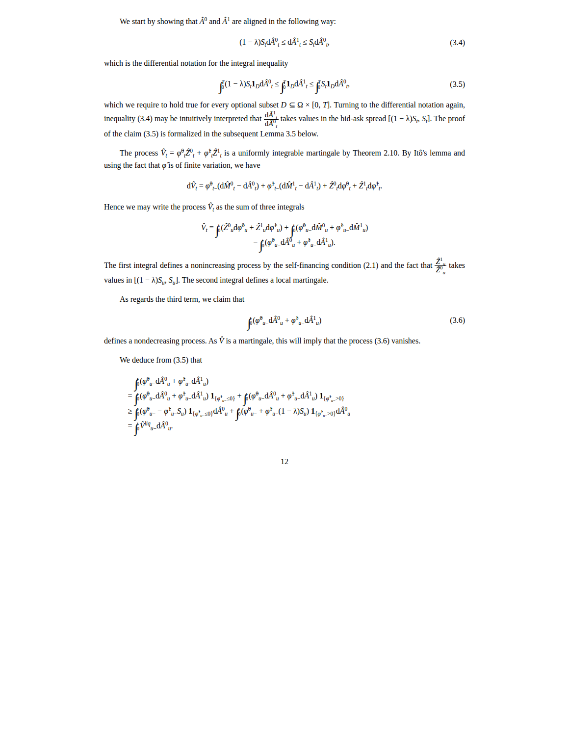We start by showing that Â0 and Â1 are aligned in the following way:
(1 − λ)StdÂ0t ≤ dÂ1t ≤ StdÂ0t, (3.4)
which is the differential notation for the integral inequality
∫T 0(1 − λ)St 1DdÂ0t ≤ ∫T 01DdÂ1t ≤ ∫T 0 St 1DdÂ0t, (3.5)
which we require to hold true for every optional subset D ⊆ Ω × [0, T]. Turning to the differential notation again, inequality (3.4) may be intuitively interpreted that dÂ1t dÂ0t takes values in the bid-ask spread [(1 − λ)St, St]. The proof of the claim (3.5) is formalized in the subsequent Lemma 3.5 below.
The process V̂t = φ̂0tẐ0t + φ̂1tẐ1t is a uniformly integrable martingale by Theorem 2.10. By Itô's lemma and using the fact that φ̂ is of finite variation, we have
dV̂t = φ̂0t−(dM̂0t − dÂ0t) + φ̂1t−(dM̂1t − dÂ1t) + Ẑ0tdφ̂0t + Ẑ1tdφ̂1t.
Hence we may write the process V̂t as the sum of three integrals
V̂t = ∫t 0(Ẑ0udφ̂0u + Ẑ1udφ̂1u) + ∫t 0(φ̂0u−dM̂0u + φ̂1u−dM̂1u) − ∫t 0(φ̂0u−dÂ0u + φ̂1u−dÂ1u).
The first integral defines a nonincreasing process by the self-financing condition (2.1) and the fact that Ẑ1u Ẑ0u takes values in [(1 − λ)Su, Su]. The second integral defines a local martingale.
As regards the third term, we claim that
∫t 0(φ̂0u−dÂ0u + φ̂1u−dÂ1u) (3.6)
defines a nondecreasing process. As V̂ is a martingale, this will imply that the process (3.6) vanishes.
We deduce from (3.5) that
∫t 0(φ̂0u−dÂ0u + φ̂1u−dÂ1u) =∫t 0(φ̂0u−dÂ0u + φ̂1u−dÂ1u) 1{φ̂1u−≤0} + ∫t 0(φ̂0u−dÂ0u + φ̂1u−dÂ1u) 1{φ̂1u−>0} ≥∫t 0(φ̂0u− − φ̂1u−Su) 1{φ̂1u−≤0}dÂ0u + ∫t 0(φ̂0u− + φ̂1u−(1 − λ)Su) 1{φ̂1u−>0}dÂ0u =∫t 0 V̂liqu−dÂ0u.
12